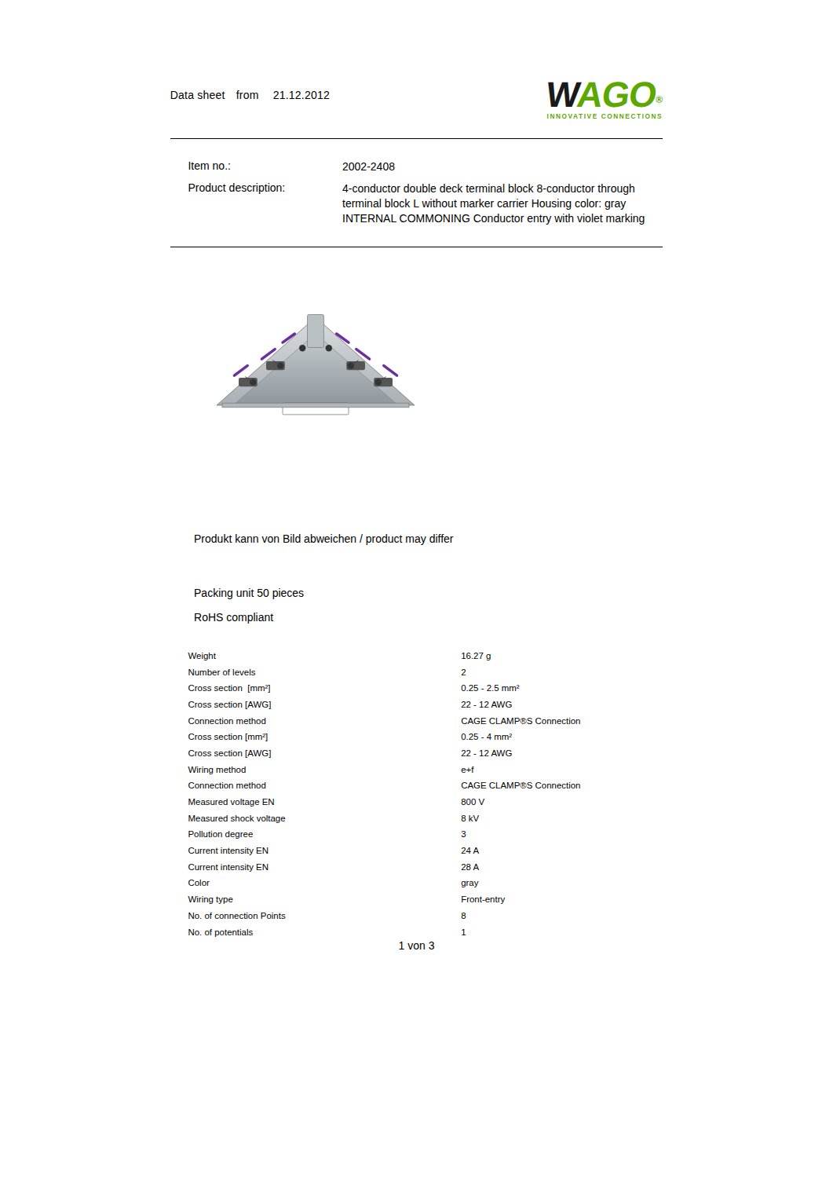Data sheet from 21.12.2012
WAGO®
INNOVATIVE CONNECTIONS
Item no.:
2002-2408
Product description:
4-conductor double deck terminal block 8-conductor through terminal block L without marker carrier Housing color: gray INTERNAL COMMONING Conductor entry with violet marking
Produkt kann von Bild abweichen / product may differ
Packing unit 50 pieces
RoHS compliant
| Weight | 16.27 g |
| Number of levels | 2 |
| Cross section [mm²] | 0.25 - 2.5 mm² |
| Cross section [AWG] | 22 - 12 AWG |
| Connection method | CAGE CLAMP®S Connection |
| Cross section [mm²] | 0.25 - 4 mm² |
| Cross section [AWG] | 22 - 12 AWG |
| Wiring method | e+f |
| Connection method | CAGE CLAMP®S Connection |
| Measured voltage EN | 800 V |
| Measured shock voltage | 8 kV |
| Pollution degree | 3 |
| Current intensity EN | 24 A |
| Current intensity EN | 28 A |
| Color | gray |
| Wiring type | Front-entry |
| No. of connection Points | 8 |
| No. of potentials | 1 |
1 von 3